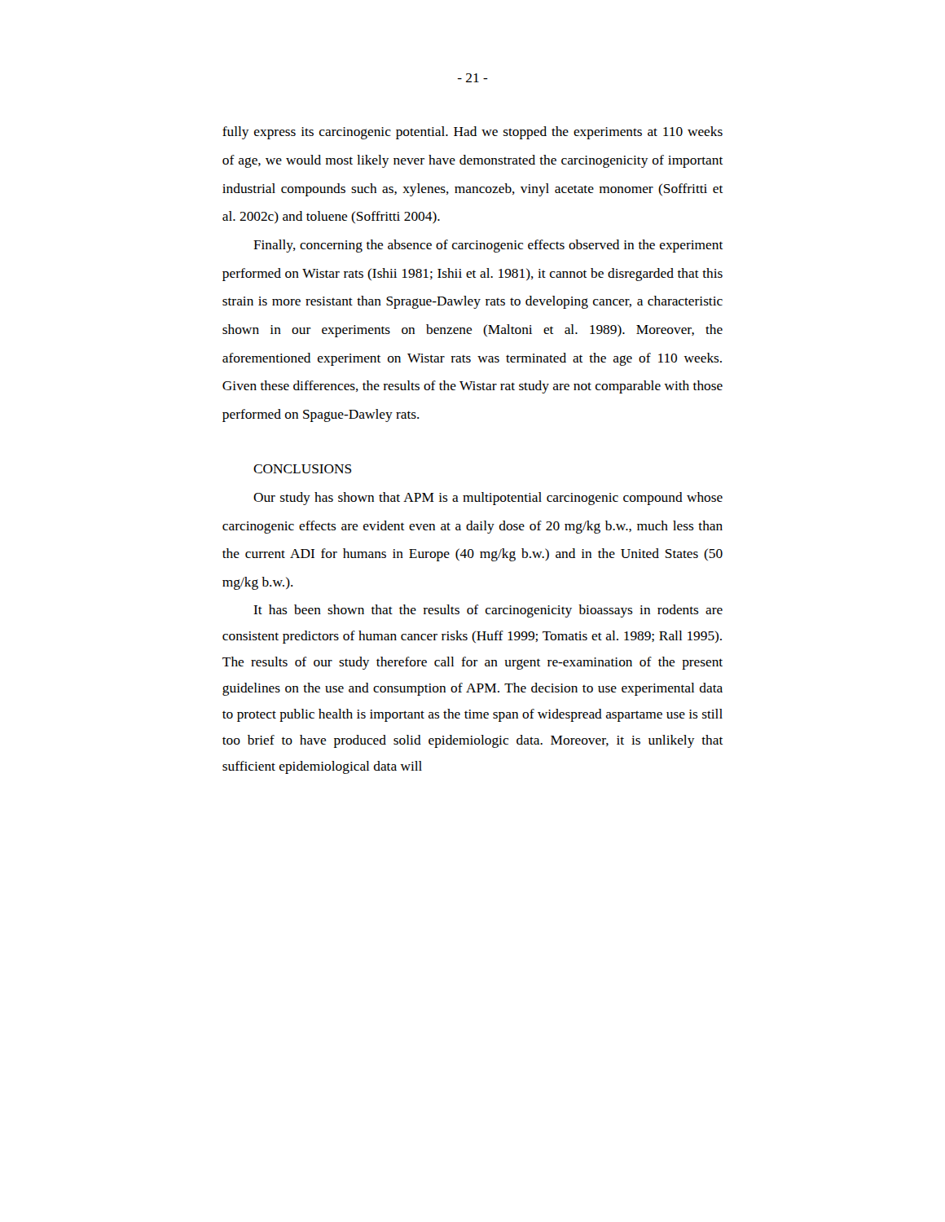- 21 -
fully express its carcinogenic potential. Had we stopped the experiments at 110 weeks of age, we would most likely never have demonstrated the carcinogenicity of important industrial compounds such as, xylenes, mancozeb, vinyl acetate monomer (Soffritti et al. 2002c) and toluene (Soffritti 2004).
Finally, concerning the absence of carcinogenic effects observed in the experiment performed on Wistar rats (Ishii 1981; Ishii et al. 1981), it cannot be disregarded that this strain is more resistant than Sprague-Dawley rats to developing cancer, a characteristic shown in our experiments on benzene (Maltoni et al. 1989). Moreover, the aforementioned experiment on Wistar rats was terminated at the age of 110 weeks. Given these differences, the results of the Wistar rat study are not comparable with those performed on Spague-Dawley rats.
Conclusions
Our study has shown that APM is a multipotential carcinogenic compound whose carcinogenic effects are evident even at a daily dose of 20 mg/kg b.w., much less than the current ADI for humans in Europe (40 mg/kg b.w.) and in the United States (50 mg/kg b.w.).
It has been shown that the results of carcinogenicity bioassays in rodents are consistent predictors of human cancer risks (Huff 1999; Tomatis et al. 1989; Rall 1995). The results of our study therefore call for an urgent re-examination of the present guidelines on the use and consumption of APM. The decision to use experimental data to protect public health is important as the time span of widespread aspartame use is still too brief to have produced solid epidemiologic data. Moreover, it is unlikely that sufficient epidemiological data will